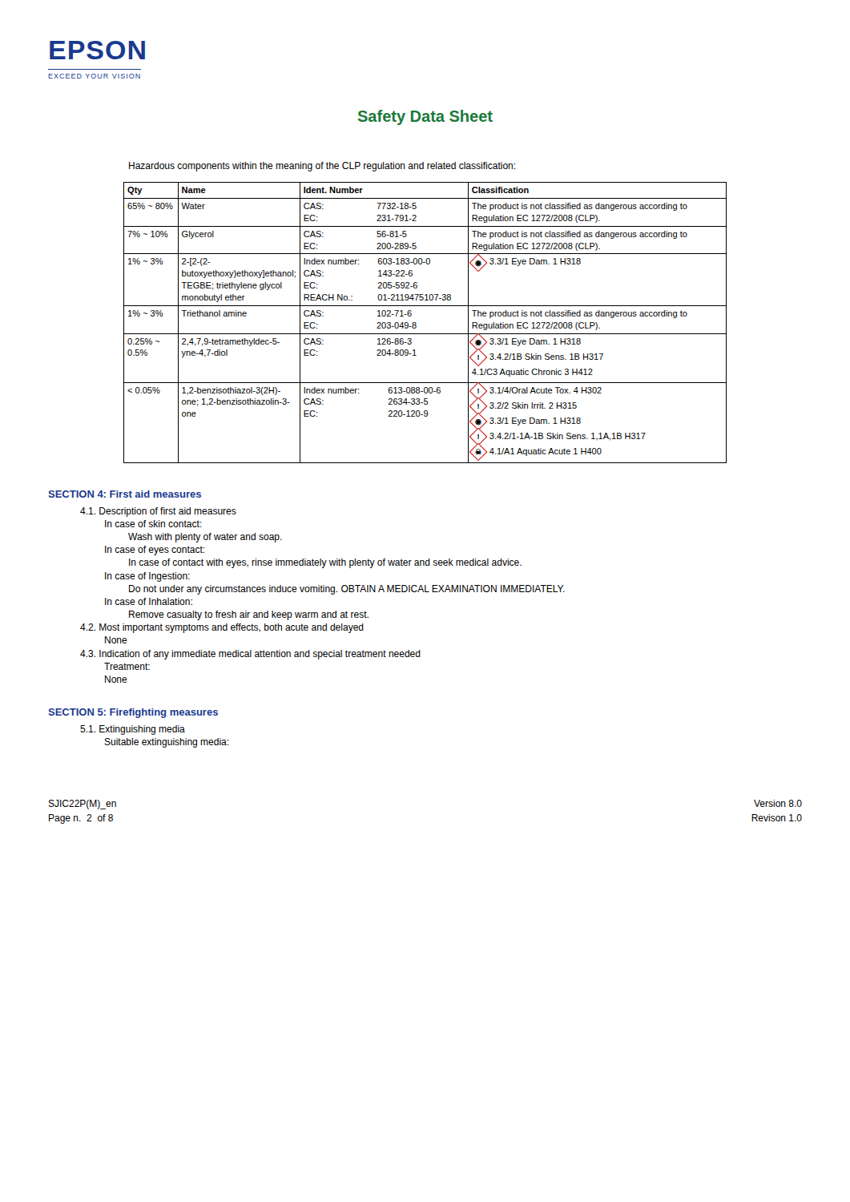EPSON
EXCEED YOUR VISION
Safety Data Sheet
Hazardous components within the meaning of the CLP regulation and related classification:
| Qty | Name | Ident. Number | Classification |
| --- | --- | --- | --- |
| 65% ~ 80% | Water | CAS: 7732-18-5 EC: 231-791-2 | The product is not classified as dangerous according to Regulation EC 1272/2008 (CLP). |
| 7% ~ 10% | Glycerol | CAS: 56-81-5 EC: 200-289-5 | The product is not classified as dangerous according to Regulation EC 1272/2008 (CLP). |
| 1% ~ 3% | 2-[2-(2-butoxyethoxy)ethoxy]ethanol; TEGBE; triethylene glycol monobutyl ether | Index number: 603-183-00-0 CAS: 143-22-6 EC: 205-592-6 REACH No.: 01-2119475107-38 | 3.3/1 Eye Dam. 1 H318 |
| 1% ~ 3% | Triethanol amine | CAS: 102-71-6 EC: 203-049-8 | The product is not classified as dangerous according to Regulation EC 1272/2008 (CLP). |
| 0.25% ~ 0.5% | 2,4,7,9-tetramethyldec-5-yne-4,7-diol | CAS: 126-86-3 EC: 204-809-1 | 3.3/1 Eye Dam. 1 H318 3.4.2/1B Skin Sens. 1B H317 4.1/C3 Aquatic Chronic 3 H412 |
| < 0.05% | 1,2-benzisothiazol-3(2H)-one; 1,2-benzisothiazolin-3-one | Index number: 613-088-00-6 CAS: 2634-33-5 EC: 220-120-9 | 3.1/4/Oral Acute Tox. 4 H302 3.2/2 Skin Irrit. 2 H315 3.3/1 Eye Dam. 1 H318 3.4.2/1-1A-1B Skin Sens. 1,1A,1B H317 4.1/A1 Aquatic Acute 1 H400 |
SECTION 4: First aid measures
4.1. Description of first aid measures
In case of skin contact:
Wash with plenty of water and soap.
In case of eyes contact:
In case of contact with eyes, rinse immediately with plenty of water and seek medical advice.
In case of Ingestion:
Do not under any circumstances induce vomiting. OBTAIN A MEDICAL EXAMINATION IMMEDIATELY.
In case of Inhalation:
Remove casualty to fresh air and keep warm and at rest.
4.2. Most important symptoms and effects, both acute and delayed
None
4.3. Indication of any immediate medical attention and special treatment needed
Treatment:
None
SECTION 5: Firefighting measures
5.1. Extinguishing media
Suitable extinguishing media:
SJIC22P(M)_en
Page n. 2 of 8
Version 8.0
Revison 1.0